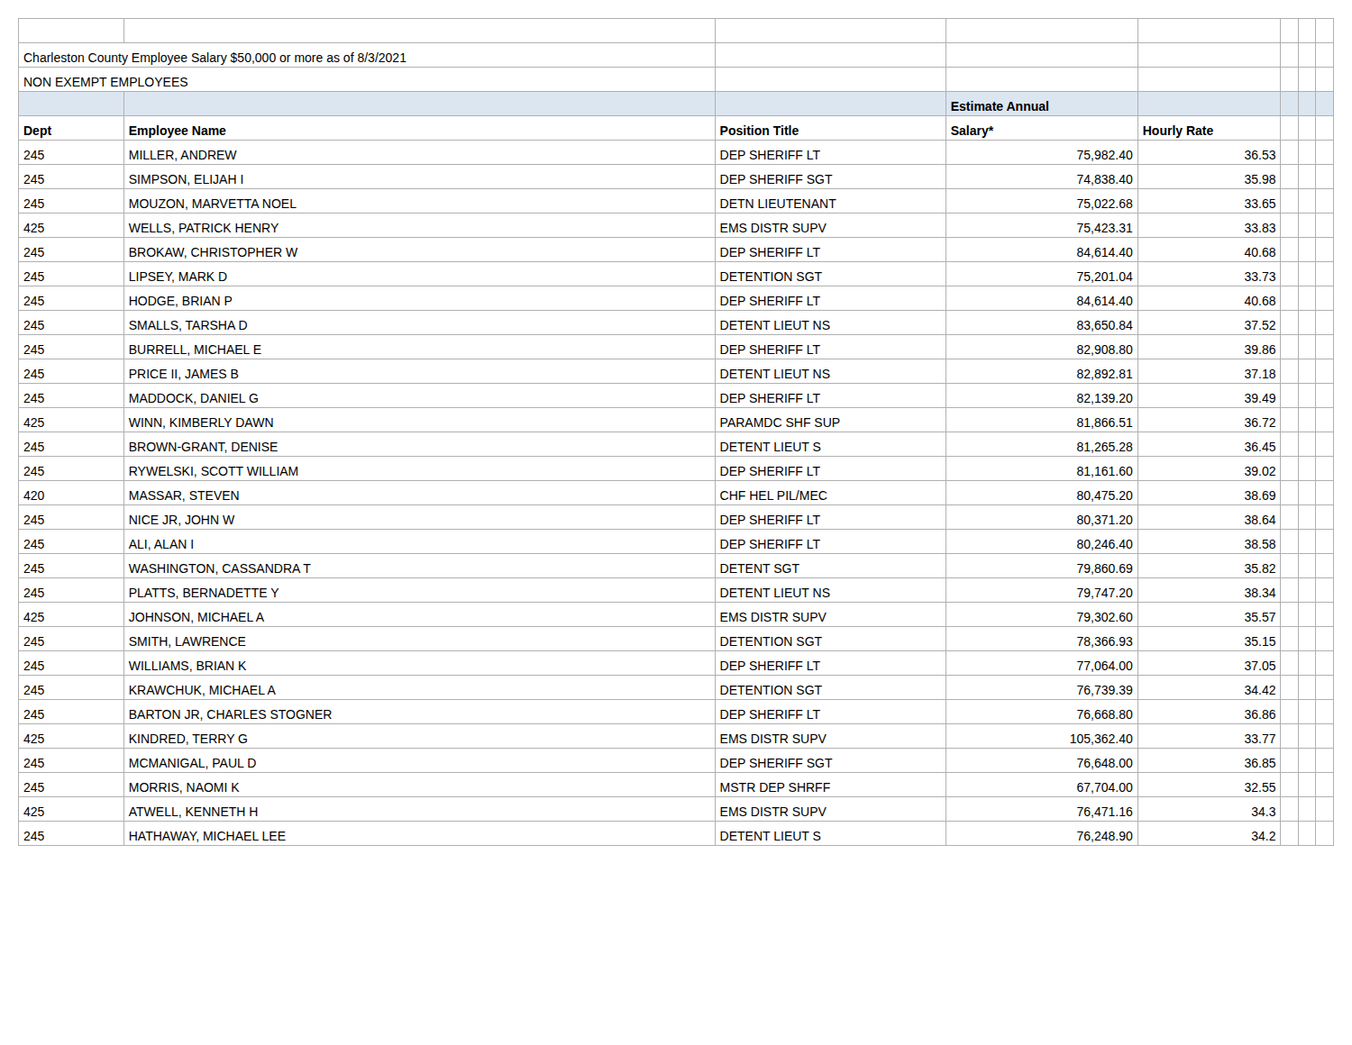| Charleston County Employee Salary $50,000 or more as of 8/3/2021 | | | | | | |
| NON EXEMPT EMPLOYEES | | | | | | |
| | | | Estimate Annual | | | | |
| Dept | Employee Name | Position Title | Salary* | Hourly Rate | | | |
| 245 | MILLER, ANDREW | DEP SHERIFF LT | 75,982.40 | 36.53 | | | |
| 245 | SIMPSON, ELIJAH I | DEP SHERIFF SGT | 74,838.40 | 35.98 | | | |
| 245 | MOUZON, MARVETTA NOEL | DETN LIEUTENANT | 75,022.68 | 33.65 | | | |
| 425 | WELLS, PATRICK HENRY | EMS DISTR SUPV | 75,423.31 | 33.83 | | | |
| 245 | BROKAW, CHRISTOPHER W | DEP SHERIFF LT | 84,614.40 | 40.68 | | | |
| 245 | LIPSEY, MARK D | DETENTION SGT | 75,201.04 | 33.73 | | | |
| 245 | HODGE, BRIAN P | DEP SHERIFF LT | 84,614.40 | 40.68 | | | |
| 245 | SMALLS, TARSHA D | DETENT LIEUT NS | 83,650.84 | 37.52 | | | |
| 245 | BURRELL, MICHAEL E | DEP SHERIFF LT | 82,908.80 | 39.86 | | | |
| 245 | PRICE II, JAMES B | DETENT LIEUT NS | 82,892.81 | 37.18 | | | |
| 245 | MADDOCK, DANIEL G | DEP SHERIFF LT | 82,139.20 | 39.49 | | | |
| 425 | WINN, KIMBERLY DAWN | PARAMDC SHF SUP | 81,866.51 | 36.72 | | | |
| 245 | BROWN-GRANT, DENISE | DETENT LIEUT S | 81,265.28 | 36.45 | | | |
| 245 | RYWELSKI, SCOTT WILLIAM | DEP SHERIFF LT | 81,161.60 | 39.02 | | | |
| 420 | MASSAR, STEVEN | CHF HEL PIL/MEC | 80,475.20 | 38.69 | | | |
| 245 | NICE JR, JOHN W | DEP SHERIFF LT | 80,371.20 | 38.64 | | | |
| 245 | ALI, ALAN I | DEP SHERIFF LT | 80,246.40 | 38.58 | | | |
| 245 | WASHINGTON, CASSANDRA T | DETENT SGT | 79,860.69 | 35.82 | | | |
| 245 | PLATTS, BERNADETTE Y | DETENT LIEUT NS | 79,747.20 | 38.34 | | | |
| 425 | JOHNSON, MICHAEL A | EMS DISTR SUPV | 79,302.60 | 35.57 | | | |
| 245 | SMITH, LAWRENCE | DETENTION SGT | 78,366.93 | 35.15 | | | |
| 245 | WILLIAMS, BRIAN K | DEP SHERIFF LT | 77,064.00 | 37.05 | | | |
| 245 | KRAWCHUK, MICHAEL A | DETENTION SGT | 76,739.39 | 34.42 | | | |
| 245 | BARTON JR, CHARLES STOGNER | DEP SHERIFF LT | 76,668.80 | 36.86 | | | |
| 425 | KINDRED, TERRY G | EMS DISTR SUPV | 105,362.40 | 33.77 | | | |
| 245 | MCMANIGAL, PAUL D | DEP SHERIFF SGT | 76,648.00 | 36.85 | | | |
| 245 | MORRIS, NAOMI K | MSTR DEP SHRFF | 67,704.00 | 32.55 | | | |
| 425 | ATWELL, KENNETH H | EMS DISTR SUPV | 76,471.16 | 34.3 | | | |
| 245 | HATHAWAY, MICHAEL LEE | DETENT LIEUT S | 76,248.90 | 34.2 | | | |